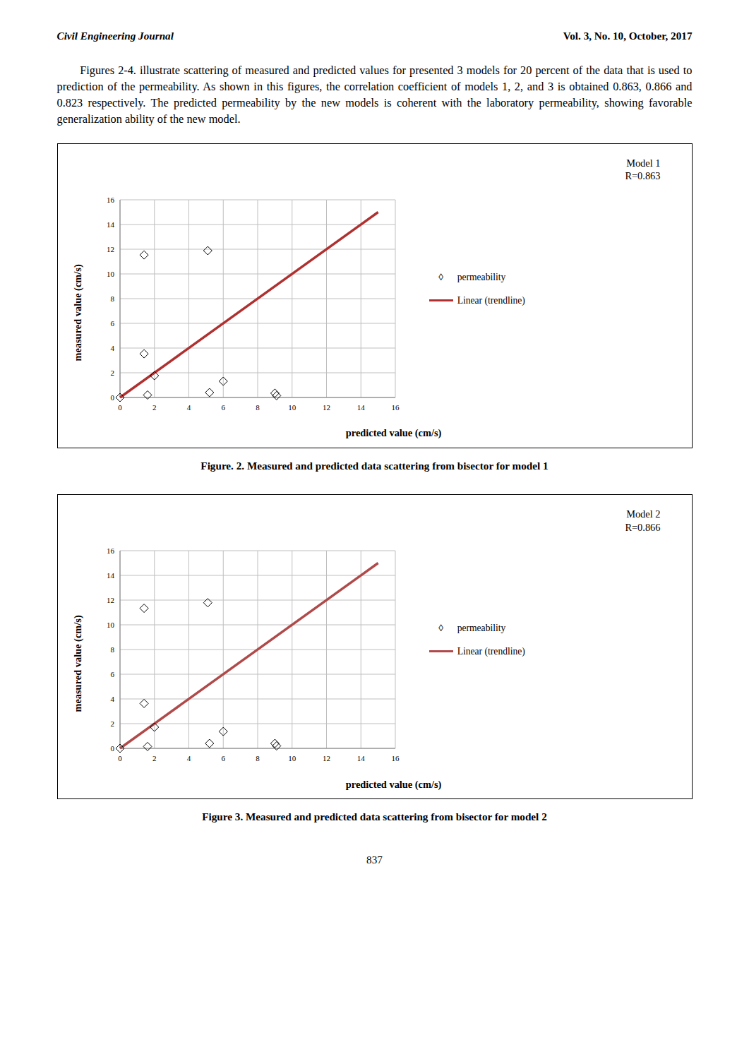Civil Engineering Journal Vol. 3, No. 10, October, 2017
Figures 2-4. illustrate scattering of measured and predicted values for presented 3 models for 20 percent of the data that is used to prediction of the permeability. As shown in this figures, the correlation coefficient of models 1, 2, and 3 is obtained 0.863, 0.866 and 0.823 respectively. The predicted permeability by the new models is coherent with the laboratory permeability, showing favorable generalization ability of the new model.
Model 1
R=0.863
measured value (cm/s)
16 14 12 10 8 6 4 2 0 0 2 4 6 8 10 12 14 16
◊ permeability
Linear (trendline)
predicted value (cm/s)
Figure. 2. Measured and predicted data scattering from bisector for model 1
Model 2
R=0.866
measured value (cm/s)
16 14 12 10 8 6 4 2 0 0 2 4 6 8 10 12 14 16
◊ permeability
Linear (trendline)
predicted value (cm/s)
Figure 3. Measured and predicted data scattering from bisector for model 2
837